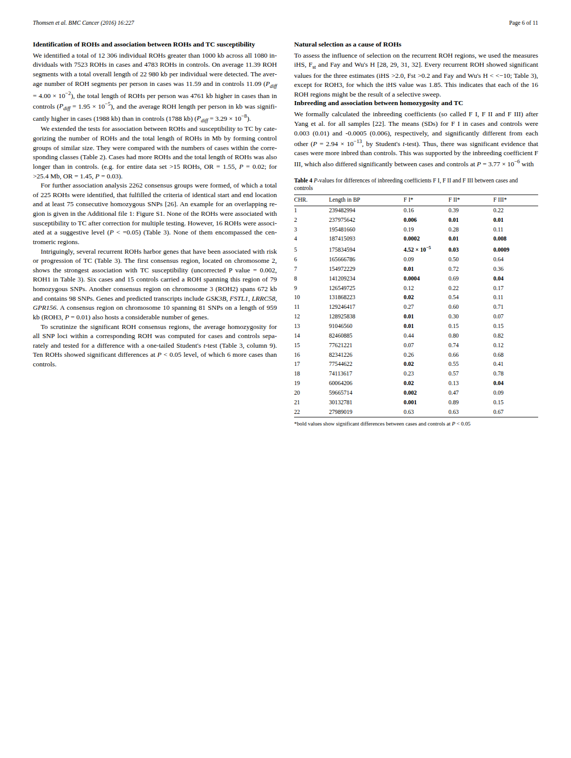Thomsen et al. BMC Cancer (2016) 16:227
Page 6 of 11
Identification of ROHs and association between ROHs and TC susceptibility
We identified a total of 12 306 individual ROHs greater than 1000 kb across all 1080 individuals with 7523 ROHs in cases and 4783 ROHs in controls. On average 11.39 ROH segments with a total overall length of 22 980 kb per individual were detected. The average number of ROH segments per person in cases was 11.59 and in controls 11.09 (Pdiff = 4.00 × 10−2), the total length of ROHs per person was 4761 kb higher in cases than in controls (Pdiff = 1.95 × 10−5), and the average ROH length per person in kb was significantly higher in cases (1988 kb) than in controls (1788 kb) (Pdiff = 3.29 × 10−8).
We extended the tests for association between ROHs and susceptibility to TC by categorizing the number of ROHs and the total length of ROHs in Mb by forming control groups of similar size. They were compared with the numbers of cases within the corresponding classes (Table 2). Cases had more ROHs and the total length of ROHs was also longer than in controls. (e.g. for entire data set >15 ROHs, OR = 1.55, P = 0.02; for >25.4 Mb, OR = 1.45, P = 0.03).
For further association analysis 2262 consensus groups were formed, of which a total of 225 ROHs were identified, that fulfilled the criteria of identical start and end location and at least 75 consecutive homozygous SNPs [26]. An example for an overlapping region is given in the Additional file 1: Figure S1. None of the ROHs were associated with susceptibility to TC after correction for multiple testing. However, 16 ROHs were associated at a suggestive level (P < =0.05) (Table 3). None of them encompassed the centromeric regions.
Intriguingly, several recurrent ROHs harbor genes that have been associated with risk or progression of TC (Table 3). The first consensus region, located on chromosome 2, shows the strongest association with TC susceptibility (uncorrected P value = 0.002, ROH1 in Table 3). Six cases and 15 controls carried a ROH spanning this region of 79 homozygous SNPs. Another consensus region on chromosome 3 (ROH2) spans 672 kb and contains 98 SNPs. Genes and predicted transcripts include GSK3B, FSTL1, LRRC58, GPR156. A consensus region on chromosome 10 spanning 81 SNPs on a length of 959 kb (ROH3, P = 0.01) also hosts a considerable number of genes.
To scrutinize the significant ROH consensus regions, the average homozygosity for all SNP loci within a corresponding ROH was computed for cases and controls separately and tested for a difference with a one-tailed Student's t-test (Table 3, column 9). Ten ROHs showed significant differences at P < 0.05 level, of which 6 more cases than controls.
Natural selection as a cause of ROHs
To assess the influence of selection on the recurrent ROH regions, we used the measures iHS, Fst and Fay and Wu's H [28, 29, 31, 32]. Every recurrent ROH showed significant values for the three estimates (iHS >2.0, Fst >0.2 and Fay and Wu's H < <−10; Table 3), except for ROH3, for which the iHS value was 1.85. This indicates that each of the 16 ROH regions might be the result of a selective sweep.
Inbreeding and association between homozygosity and TC
We formally calculated the inbreeding coefficients (so called F I, F II and F III) after Yang et al. for all samples [22]. The means (SDs) for F I in cases and controls were 0.003 (0.01) and -0.0005 (0.006), respectively, and significantly different from each other (P = 2.94 × 10−13, by Student's t-test). Thus, there was significant evidence that cases were more inbred than controls. This was supported by the inbreeding coefficient F III, which also differed significantly between cases and controls at P = 3.77 × 10−6 with
Table 4 P -values for differences of inbreeding coefficients F I, F II and F III between cases and controls
| CHR. | Length in BP | F I* | F II* | F III* |
| --- | --- | --- | --- | --- |
| 1 | 239482994 | 0.16 | 0.39 | 0.22 |
| 2 | 237975642 | 0.006 | 0.01 | 0.01 |
| 3 | 195481660 | 0.19 | 0.28 | 0.11 |
| 4 | 187415093 | 0.0002 | 0.01 | 0.008 |
| 5 | 175834594 | 4.52 × 10 −5 | 0.03 | 0.0009 |
| 6 | 165666786 | 0.09 | 0.50 | 0.64 |
| 7 | 154972229 | 0.01 | 0.72 | 0.36 |
| 8 | 141209234 | 0.0004 | 0.69 | 0.04 |
| 9 | 126549725 | 0.12 | 0.22 | 0.17 |
| 10 | 131868223 | 0.02 | 0.54 | 0.11 |
| 11 | 129246417 | 0.27 | 0.60 | 0.71 |
| 12 | 128925838 | 0.01 | 0.30 | 0.07 |
| 13 | 91046560 | 0.01 | 0.15 | 0.15 |
| 14 | 82460885 | 0.44 | 0.80 | 0.82 |
| 15 | 77621221 | 0.07 | 0.74 | 0.12 |
| 16 | 82341226 | 0.26 | 0.66 | 0.68 |
| 17 | 77544622 | 0.02 | 0.55 | 0.41 |
| 18 | 74113617 | 0.23 | 0.57 | 0.78 |
| 19 | 60064206 | 0.02 | 0.13 | 0.04 |
| 20 | 59665714 | 0.002 | 0.47 | 0.09 |
| 21 | 30132781 | 0.001 | 0.89 | 0.15 |
| 22 | 27989019 | 0.63 | 0.63 | 0.67 |
*bold values show significant differences between cases and controls at P < 0.05